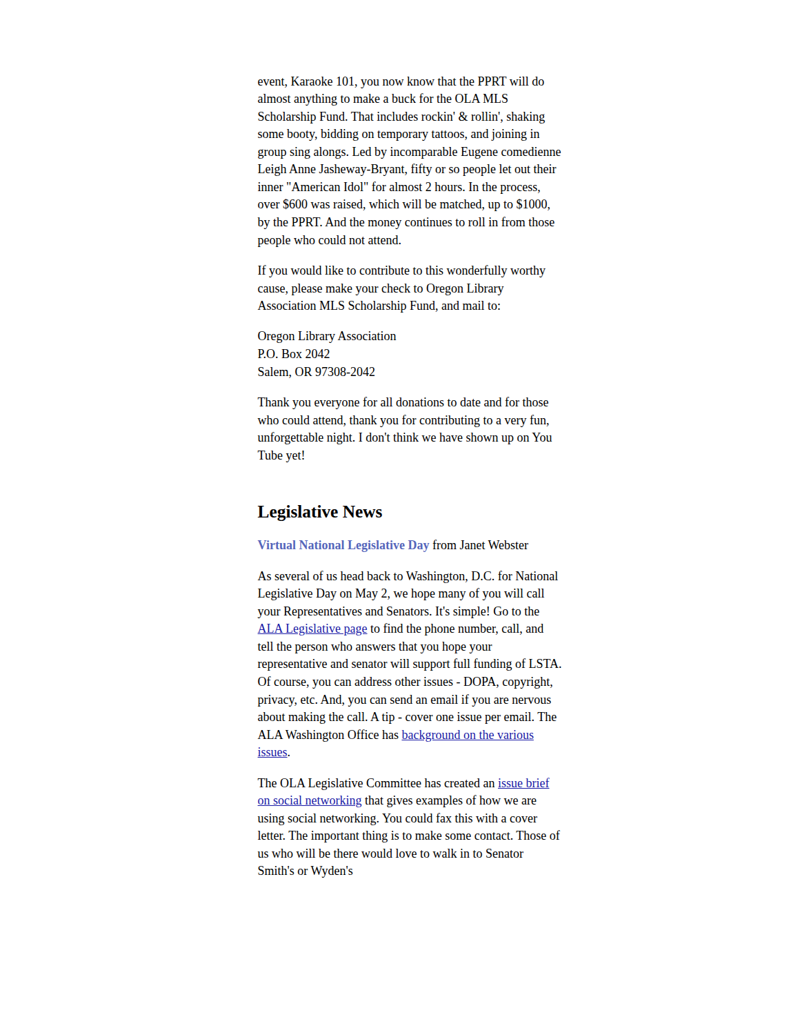event, Karaoke 101, you now know that the PPRT will do almost anything to make a buck for the OLA MLS Scholarship Fund. That includes rockin' & rollin', shaking some booty, bidding on temporary tattoos, and joining in group sing alongs. Led by incomparable Eugene comedienne Leigh Anne Jasheway-Bryant, fifty or so people let out their inner "American Idol" for almost 2 hours. In the process, over $600 was raised, which will be matched, up to $1000, by the PPRT. And the money continues to roll in from those people who could not attend.
If you would like to contribute to this wonderfully worthy cause, please make your check to Oregon Library Association MLS Scholarship Fund, and mail to:
Oregon Library Association
P.O. Box 2042
Salem, OR 97308-2042
Thank you everyone for all donations to date and for those who could attend, thank you for contributing to a very fun, unforgettable night. I don't think we have shown up on You Tube yet!
Legislative News
Virtual National Legislative Day from Janet Webster
As several of us head back to Washington, D.C. for National Legislative Day on May 2, we hope many of you will call your Representatives and Senators. It's simple! Go to the ALA Legislative page to find the phone number, call, and tell the person who answers that you hope your representative and senator will support full funding of LSTA. Of course, you can address other issues - DOPA, copyright, privacy, etc. And, you can send an email if you are nervous about making the call. A tip - cover one issue per email. The ALA Washington Office has background on the various issues.
The OLA Legislative Committee has created an issue brief on social networking that gives examples of how we are using social networking. You could fax this with a cover letter. The important thing is to make some contact. Those of us who will be there would love to walk in to Senator Smith's or Wyden's